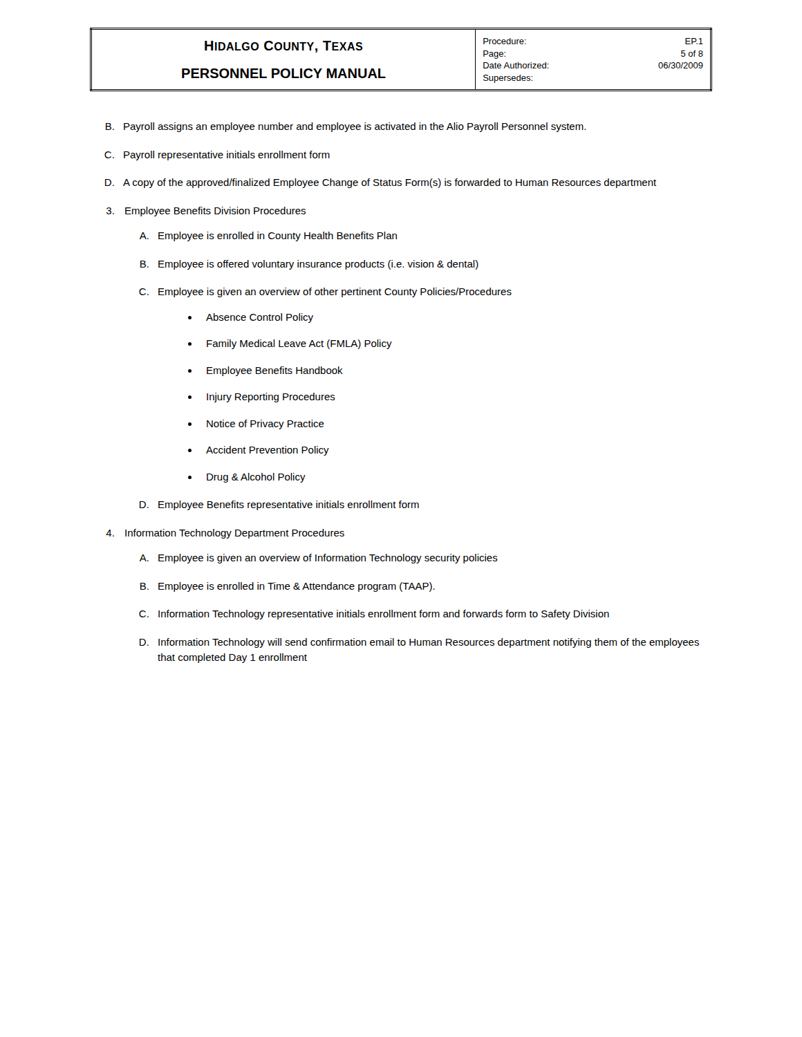| H IDALGO C OUNTY , T EXAS PERSONNEL POLICY MANUAL | Procedure: EP.1 Page: 5 of 8 Date Authorized: 06/30/2009 Supersedes: |
Payroll assigns an employee number and employee is activated in the Alio Payroll Personnel system.
Payroll representative initials enrollment form
A copy of the approved/finalized Employee Change of Status Form(s) is forwarded to Human Resources department
Employee Benefits Division Procedures
Employee is enrolled in County Health Benefits Plan
Employee is offered voluntary insurance products (i.e. vision & dental)
Employee is given an overview of other pertinent County Policies/Procedures
Absence Control Policy
Family Medical Leave Act (FMLA) Policy
Employee Benefits Handbook
Injury Reporting Procedures
Notice of Privacy Practice
Accident Prevention Policy
Drug & Alcohol Policy
Employee Benefits representative initials enrollment form
Information Technology Department Procedures
Employee is given an overview of Information Technology security policies
Employee is enrolled in Time & Attendance program (TAAP).
Information Technology representative initials enrollment form and forwards form to Safety Division
Information Technology will send confirmation email to Human Resources department notifying them of the employees that completed Day 1 enrollment